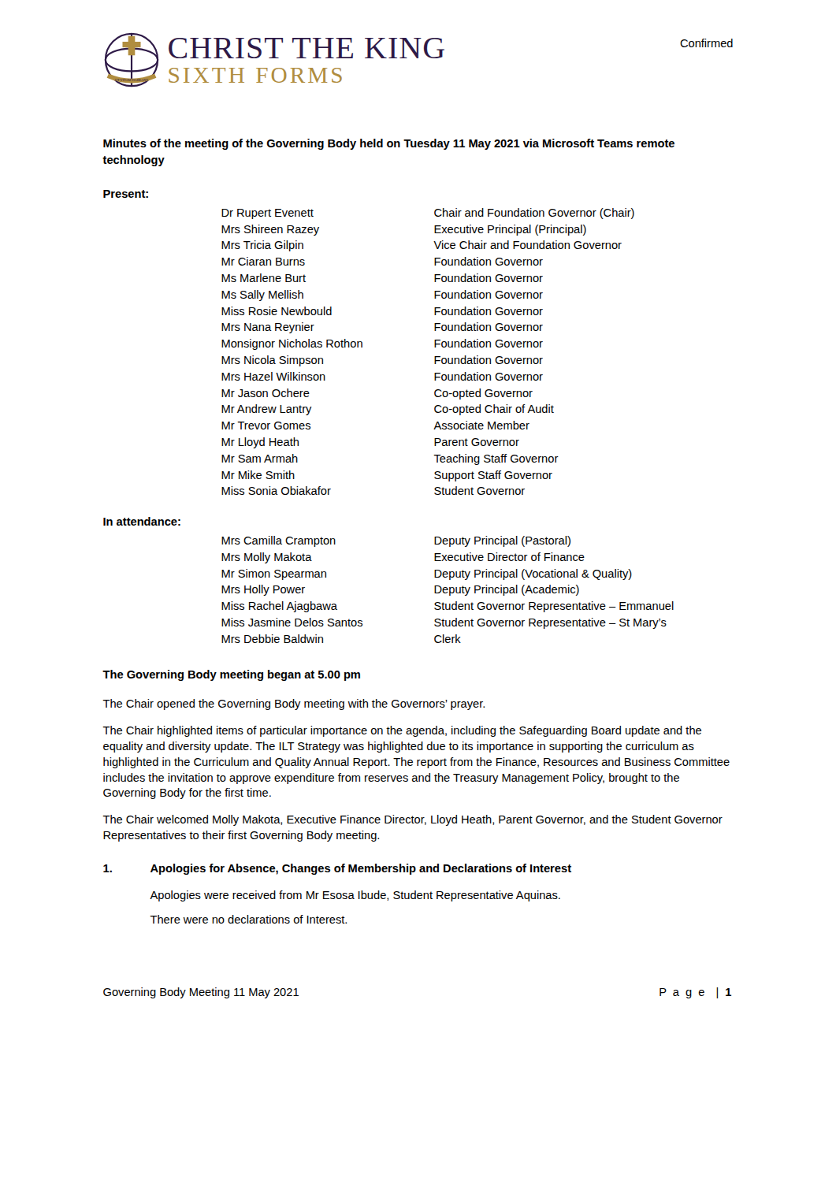UT VITAM HABEANT
CHRIST THE KING
SIXTH FORMS
Confirmed
Minutes of the meeting of the Governing Body held on Tuesday 11 May 2021 via Microsoft Teams remote technology
Present:
| | Dr Rupert Evenett | Chair and Foundation Governor (Chair) |
| | Mrs Shireen Razey | Executive Principal (Principal) |
| | Mrs Tricia Gilpin | Vice Chair and Foundation Governor |
| | Mr Ciaran Burns | Foundation Governor |
| | Ms Marlene Burt | Foundation Governor |
| | Ms Sally Mellish | Foundation Governor |
| | Miss Rosie Newbould | Foundation Governor |
| | Mrs Nana Reynier | Foundation Governor |
| | Monsignor Nicholas Rothon | Foundation Governor |
| | Mrs Nicola Simpson | Foundation Governor |
| | Mrs Hazel Wilkinson | Foundation Governor |
| | Mr Jason Ochere | Co-opted Governor |
| | Mr Andrew Lantry | Co-opted Chair of Audit |
| | Mr Trevor Gomes | Associate Member |
| | Mr Lloyd Heath | Parent Governor |
| | Mr Sam Armah | Teaching Staff Governor |
| | Mr Mike Smith | Support Staff Governor |
| | Miss Sonia Obiakafor | Student Governor |
In attendance:
| | Mrs Camilla Crampton | Deputy Principal (Pastoral) |
| | Mrs Molly Makota | Executive Director of Finance |
| | Mr Simon Spearman | Deputy Principal (Vocational & Quality) |
| | Mrs Holly Power | Deputy Principal (Academic) |
| | Miss Rachel Ajagbawa | Student Governor Representative – Emmanuel |
| | Miss Jasmine Delos Santos | Student Governor Representative – St Mary’s |
| | Mrs Debbie Baldwin | Clerk |
The Governing Body meeting began at 5.00 pm
The Chair opened the Governing Body meeting with the Governors’ prayer.
The Chair highlighted items of particular importance on the agenda, including the Safeguarding Board update and the equality and diversity update. The ILT Strategy was highlighted due to its importance in supporting the curriculum as highlighted in the Curriculum and Quality Annual Report. The report from the Finance, Resources and Business Committee includes the invitation to approve expenditure from reserves and the Treasury Management Policy, brought to the Governing Body for the first time.
The Chair welcomed Molly Makota, Executive Finance Director, Lloyd Heath, Parent Governor, and the Student Governor Representatives to their first Governing Body meeting.
1.
Apologies for Absence, Changes of Membership and Declarations of Interest
Apologies were received from Mr Esosa Ibude, Student Representative Aquinas.
There were no declarations of Interest.
Governing Body Meeting 11 May 2021
P a g e | 1